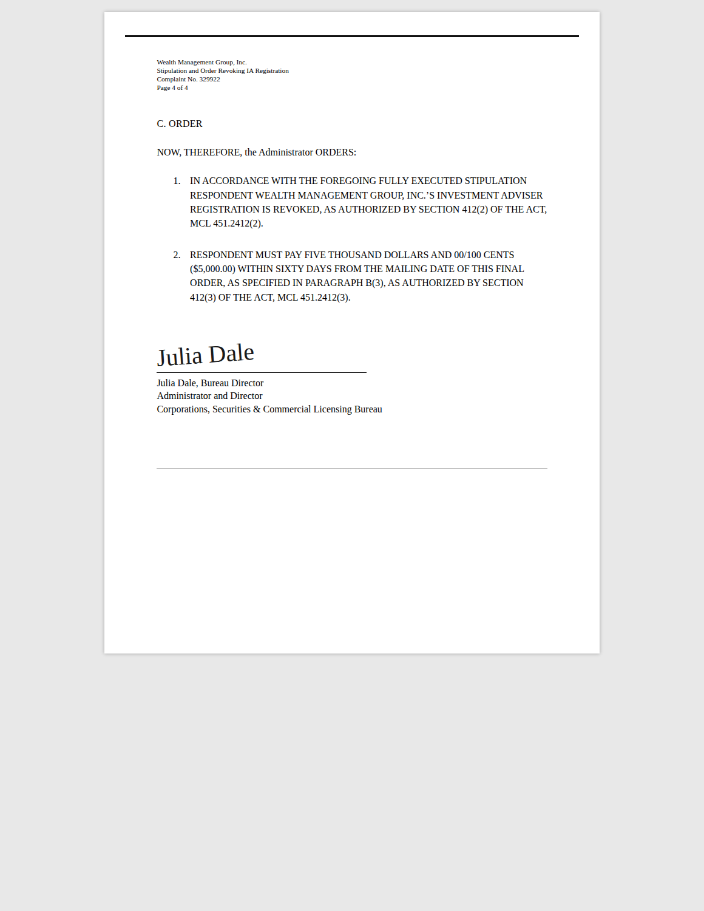Wealth Management Group, Inc.
Stipulation and Order Revoking IA Registration
Complaint No. 329922
Page 4 of 4
C. ORDER
NOW, THEREFORE, the Administrator ORDERS:
IN ACCORDANCE WITH THE FOREGOING FULLY EXECUTED STIPULATION RESPONDENT WEALTH MANAGEMENT GROUP, INC.’S INVESTMENT ADVISER REGISTRATION IS REVOKED, AS AUTHORIZED BY SECTION 412(2) OF THE ACT, MCL 451.2412(2).
RESPONDENT MUST PAY FIVE THOUSAND DOLLARS AND 00/100 CENTS ($5,000.00) WITHIN SIXTY DAYS FROM THE MAILING DATE OF THIS FINAL ORDER, AS SPECIFIED IN PARAGRAPH B(3), AS AUTHORIZED BY SECTION 412(3) OF THE ACT, MCL 451.2412(3).
Julia Dale
Julia Dale, Bureau Director
Administrator and Director
Corporations, Securities & Commercial Licensing Bureau